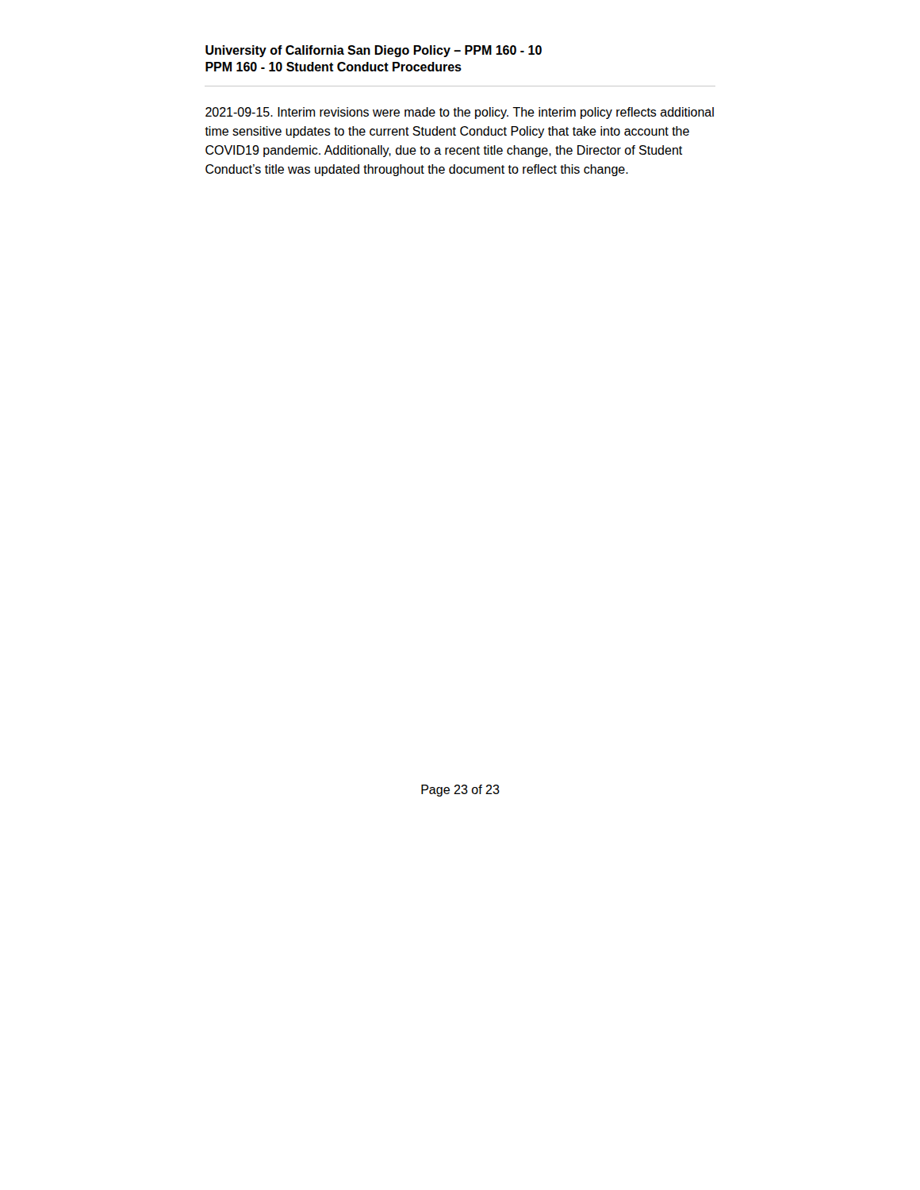University of California San Diego Policy – PPM 160 - 10 PPM 160 - 10 Student Conduct Procedures
2021-09-15. Interim revisions were made to the policy. The interim policy reflects additional time sensitive updates to the current Student Conduct Policy that take into account the COVID19 pandemic. Additionally, due to a recent title change, the Director of Student Conduct’s title was updated throughout the document to reflect this change.
Page 23 of 23